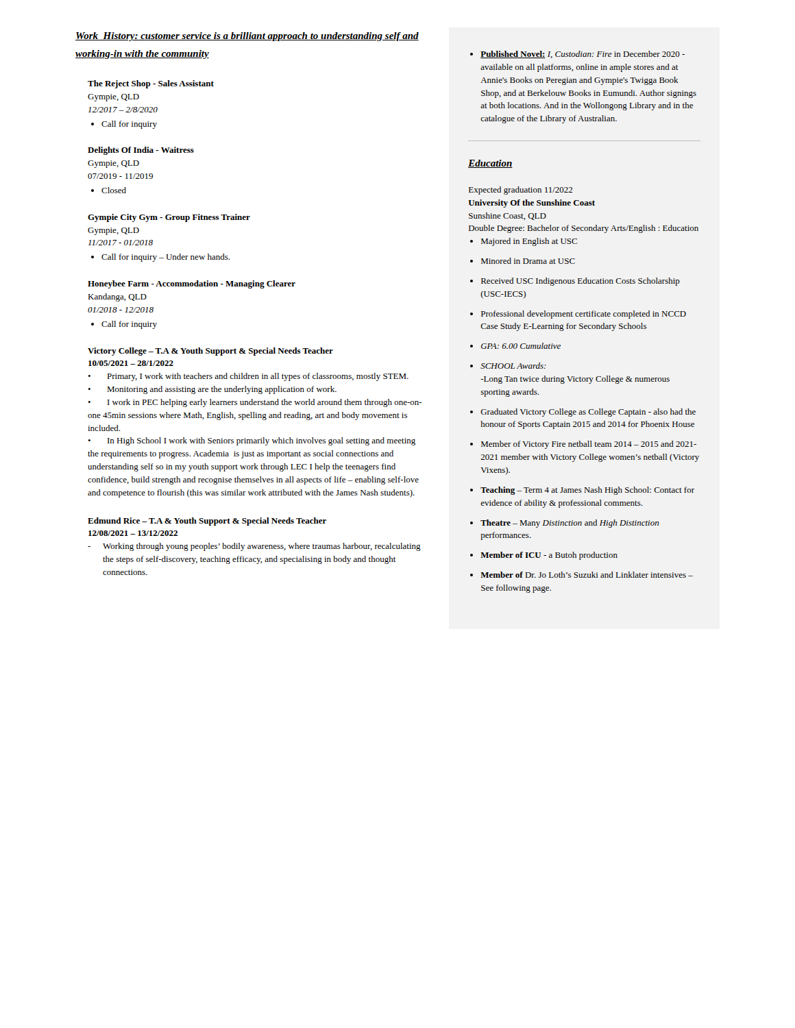Work History: customer service is a brilliant approach to understanding self and working-in with the community
The Reject Shop - Sales Assistant
Gympie, QLD
12/2017 – 2/8/2020
Call for inquiry
Delights Of India - Waitress
Gympie, QLD
07/2019 - 11/2019
Closed
Gympie City Gym - Group Fitness Trainer
Gympie, QLD
11/2017 - 01/2018
Call for inquiry – Under new hands.
Honeybee Farm - Accommodation - Managing Clearer
Kandanga, QLD
01/2018 - 12/2018
Call for inquiry
Victory College – T.A & Youth Support & Special Needs Teacher
10/05/2021 – 28/1/2022
•Primary, I work with teachers and children in all types of classrooms, mostly STEM.
•Monitoring and assisting are the underlying application of work.
•I work in PEC helping early learners understand the world around them through one-on-one 45min sessions where Math, English, spelling and reading, art and body movement is included.
•In High School I work with Seniors primarily which involves goal setting and meeting the requirements to progress. Academia is just as important as social connections and understanding self so in my youth support work through LEC I help the teenagers find confidence, build strength and recognise themselves in all aspects of life – enabling self-love and competence to flourish (this was similar work attributed with the James Nash students).
Edmund Rice – T.A & Youth Support & Special Needs Teacher
12/08/2021 – 13/12/2022
Working through young peoples’ bodily awareness, where traumas harbour, recalculating the steps of self-discovery, teaching efficacy, and specialising in body and thought connections.
Published Novel: I, Custodian: Fire in December 2020 - available on all platforms, online in ample stores and at Annie's Books on Peregian and Gympie's Twigga Book Shop, and at Berkelouw Books in Eumundi. Author signings at both locations. And in the Wollongong Library and in the catalogue of the Library of Australian.
Education
Expected graduation 11/2022
University Of the Sunshine Coast
Sunshine Coast, QLD
Double Degree: Bachelor of Secondary Arts/English : Education
Majored in English at USC
Minored in Drama at USC
Received USC Indigenous Education Costs Scholarship (USC-IECS)
Professional development certificate completed in NCCD Case Study E-Learning for Secondary Schools
GPA: 6.00 Cumulative
SCHOOL Awards:
-Long Tan twice during Victory College & numerous sporting awards.
Graduated Victory College as College Captain - also had the honour of Sports Captain 2015 and 2014 for Phoenix House
Member of Victory Fire netball team 2014 – 2015 and 2021-2021 member with Victory College women’s netball (Victory Vixens).
Teaching – Term 4 at James Nash High School: Contact for evidence of ability & professional comments.
Theatre – Many Distinction and High Distinction performances.
Member of ICU - a Butoh production
Member of Dr. Jo Loth’s Suzuki and Linklater intensives – See following page.